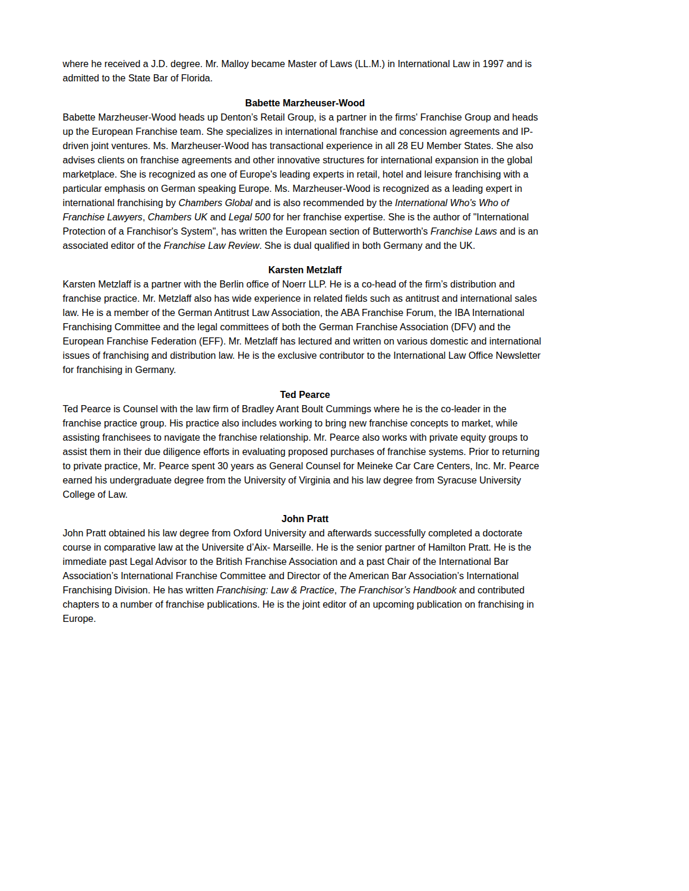where he received a J.D. degree. Mr. Malloy became Master of Laws (LL.M.) in International Law in 1997 and is admitted to the State Bar of Florida.
Babette Marzheuser-Wood
Babette Marzheuser-Wood heads up Denton’s Retail Group, is a partner in the firms' Franchise Group and heads up the European Franchise team. She specializes in international franchise and concession agreements and IP-driven joint ventures. Ms. Marzheuser-Wood has transactional experience in all 28 EU Member States. She also advises clients on franchise agreements and other innovative structures for international expansion in the global marketplace. She is recognized as one of Europe's leading experts in retail, hotel and leisure franchising with a particular emphasis on German speaking Europe. Ms. Marzheuser-Wood is recognized as a leading expert in international franchising by Chambers Global and is also recommended by the International Who's Who of Franchise Lawyers, Chambers UK and Legal 500 for her franchise expertise. She is the author of "International Protection of a Franchisor's System", has written the European section of Butterworth's Franchise Laws and is an associated editor of the Franchise Law Review. She is dual qualified in both Germany and the UK.
Karsten Metzlaff
Karsten Metzlaff is a partner with the Berlin office of Noerr LLP. He is a co-head of the firm’s distribution and franchise practice. Mr. Metzlaff also has wide experience in related fields such as antitrust and international sales law. He is a member of the German Antitrust Law Association, the ABA Franchise Forum, the IBA International Franchising Committee and the legal committees of both the German Franchise Association (DFV) and the European Franchise Federation (EFF). Mr. Metzlaff has lectured and written on various domestic and international issues of franchising and distribution law. He is the exclusive contributor to the International Law Office Newsletter for franchising in Germany.
Ted Pearce
Ted Pearce is Counsel with the law firm of Bradley Arant Boult Cummings where he is the co-leader in the franchise practice group. His practice also includes working to bring new franchise concepts to market, while assisting franchisees to navigate the franchise relationship. Mr. Pearce also works with private equity groups to assist them in their due diligence efforts in evaluating proposed purchases of franchise systems. Prior to returning to private practice, Mr. Pearce spent 30 years as General Counsel for Meineke Car Care Centers, Inc. Mr. Pearce earned his undergraduate degree from the University of Virginia and his law degree from Syracuse University College of Law.
John Pratt
John Pratt obtained his law degree from Oxford University and afterwards successfully completed a doctorate course in comparative law at the Universite d’Aix- Marseille. He is the senior partner of Hamilton Pratt. He is the immediate past Legal Advisor to the British Franchise Association and a past Chair of the International Bar Association’s International Franchise Committee and Director of the American Bar Association’s International Franchising Division. He has written Franchising: Law & Practice, The Franchisor’s Handbook and contributed chapters to a number of franchise publications. He is the joint editor of an upcoming publication on franchising in Europe.